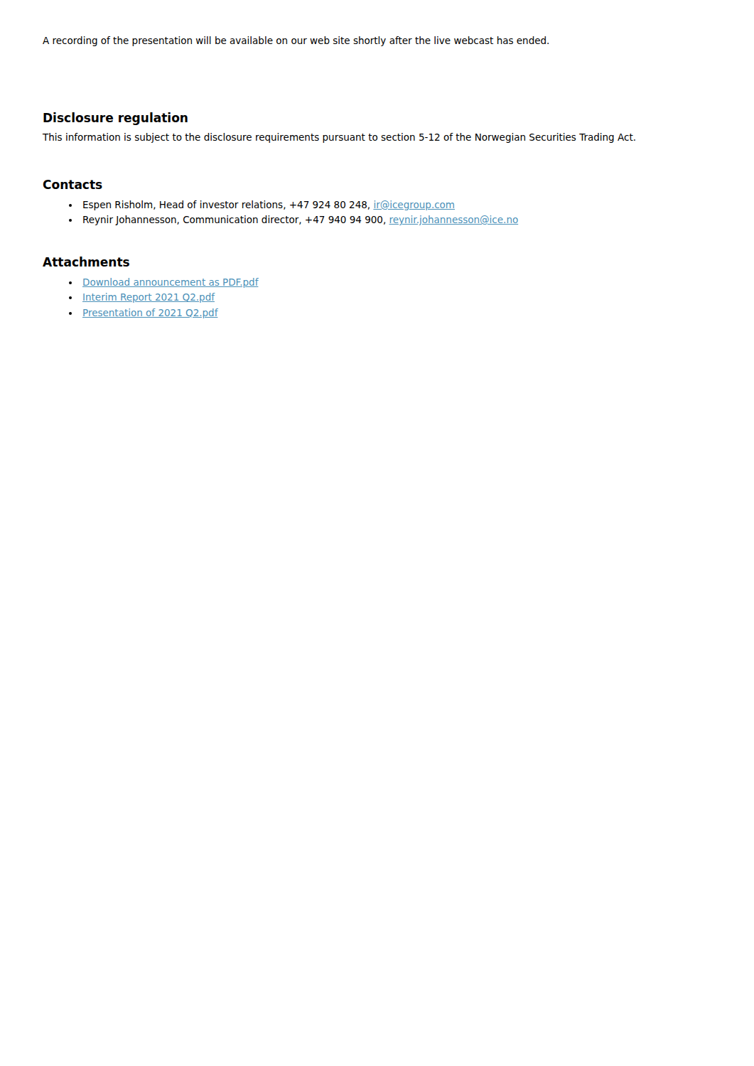A recording of the presentation will be available on our web site shortly after the live webcast has ended.
Disclosure regulation
This information is subject to the disclosure requirements pursuant to section 5-12 of the Norwegian Securities Trading Act.
Contacts
Espen Risholm, Head of investor relations, +47 924 80 248, ir@icegroup.com
Reynir Johannesson, Communication director, +47 940 94 900, reynir.johannesson@ice.no
Attachments
Download announcement as PDF.pdf
Interim Report 2021 Q2.pdf
Presentation of 2021 Q2.pdf